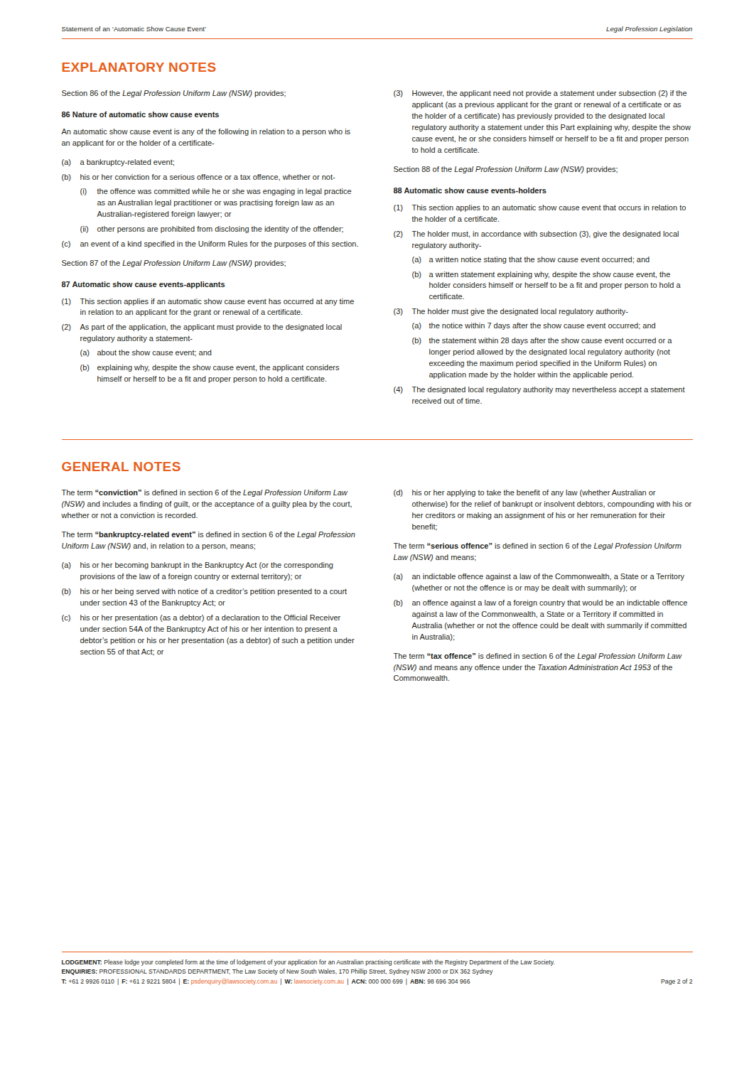Statement of an ‘Automatic Show Cause Event’
Legal Profession Legislation
Explanatory Notes
Section 86 of the Legal Profession Uniform Law (NSW) provides;
86 Nature of automatic show cause events
An automatic show cause event is any of the following in relation to a person who is an applicant for or the holder of a certificate-
(a) a bankruptcy-related event;
(b) his or her conviction for a serious offence or a tax offence, whether or not-
(i) the offence was committed while he or she was engaging in legal practice as an Australian legal practitioner or was practising foreign law as an Australian-registered foreign lawyer; or
(ii) other persons are prohibited from disclosing the identity of the offender;
(c) an event of a kind specified in the Uniform Rules for the purposes of this section.
Section 87 of the Legal Profession Uniform Law (NSW) provides;
87 Automatic show cause events-applicants
(1) This section applies if an automatic show cause event has occurred at any time in relation to an applicant for the grant or renewal of a certificate.
(2) As part of the application, the applicant must provide to the designated local regulatory authority a statement-
(a) about the show cause event; and
(b) explaining why, despite the show cause event, the applicant considers himself or herself to be a fit and proper person to hold a certificate.
(3) However, the applicant need not provide a statement under subsection (2) if the applicant (as a previous applicant for the grant or renewal of a certificate or as the holder of a certificate) has previously provided to the designated local regulatory authority a statement under this Part explaining why, despite the show cause event, he or she considers himself or herself to be a fit and proper person to hold a certificate.
Section 88 of the Legal Profession Uniform Law (NSW) provides;
88 Automatic show cause events-holders
(1) This section applies to an automatic show cause event that occurs in relation to the holder of a certificate.
(2) The holder must, in accordance with subsection (3), give the designated local regulatory authority-
(a) a written notice stating that the show cause event occurred; and
(b) a written statement explaining why, despite the show cause event, the holder considers himself or herself to be a fit and proper person to hold a certificate.
(3) The holder must give the designated local regulatory authority-
(a) the notice within 7 days after the show cause event occurred; and
(b) the statement within 28 days after the show cause event occurred or a longer period allowed by the designated local regulatory authority (not exceeding the maximum period specified in the Uniform Rules) on application made by the holder within the applicable period.
(4) The designated local regulatory authority may nevertheless accept a statement received out of time.
General Notes
The term “conviction” is defined in section 6 of the Legal Profession Uniform Law (NSW) and includes a finding of guilt, or the acceptance of a guilty plea by the court, whether or not a conviction is recorded.
The term “bankruptcy-related event” is defined in section 6 of the Legal Profession Uniform Law (NSW) and, in relation to a person, means;
(a) his or her becoming bankrupt in the Bankruptcy Act (or the corresponding provisions of the law of a foreign country or external territory); or
(b) his or her being served with notice of a creditor’s petition presented to a court under section 43 of the Bankruptcy Act; or
(c) his or her presentation (as a debtor) of a declaration to the Official Receiver under section 54A of the Bankruptcy Act of his or her intention to present a debtor’s petition or his or her presentation (as a debtor) of such a petition under section 55 of that Act; or
(d) his or her applying to take the benefit of any law (whether Australian or otherwise) for the relief of bankrupt or insolvent debtors, compounding with his or her creditors or making an assignment of his or her remuneration for their benefit;
The term “serious offence” is defined in section 6 of the Legal Profession Uniform Law (NSW) and means;
(a) an indictable offence against a law of the Commonwealth, a State or a Territory (whether or not the offence is or may be dealt with summarily); or
(b) an offence against a law of a foreign country that would be an indictable offence against a law of the Commonwealth, a State or a Territory if committed in Australia (whether or not the offence could be dealt with summarily if committed in Australia);
The term “tax offence” is defined in section 6 of the Legal Profession Uniform Law (NSW) and means any offence under the Taxation Administration Act 1953 of the Commonwealth.
LODGEMENT: Please lodge your completed form at the time of lodgement of your application for an Australian practising certificate with the Registry Department of the Law Society.
ENQUIRIES: PROFESSIONAL STANDARDS DEPARTMENT, The Law Society of New South Wales, 170 Phillip Street, Sydney NSW 2000 or DX 362 Sydney
Page 2 of 2 T: +61 2 9926 0110|F: +61 2 9221 5804|E: psdenquiry@lawsociety.com.au|W: lawsociety.com.au|ACN: 000 000 699|ABN: 98 696 304 966